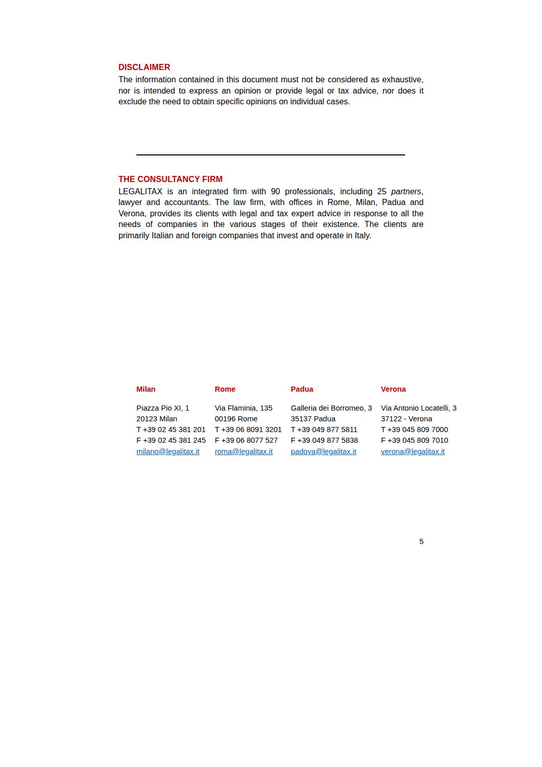DISCLAIMER
The information contained in this document must not be considered as exhaustive, nor is intended to express an opinion or provide legal or tax advice, nor does it exclude the need to obtain specific opinions on individual cases.
THE CONSULTANCY FIRM
LEGALITAX is an integrated firm with 90 professionals, including 25 partners, lawyer and accountants. The law firm, with offices in Rome, Milan, Padua and Verona, provides its clients with legal and tax expert advice in response to all the needs of companies in the various stages of their existence. The clients are primarily Italian and foreign companies that invest and operate in Italy.
| Milan | Rome | Padua | Verona |
| --- | --- | --- | --- |
| Piazza Pio XI, 1 20123 Milan T +39 02 45 381 201 F +39 02 45 381 245 milano@legalitax.it | Via Flaminia, 135 00196 Rome T +39 06 8091 3201 F +39 06 8077 527 roma@legalitax.it | Galleria dei Borromeo, 3 35137 Padua T +39 049 877 5811 F +39 049 877 5838 padova@legalitax.it | Via Antonio Locatelli, 3 37122 - Verona T +39 045 809 7000 F +39 045 809 7010 verona@legalitax.it |
5